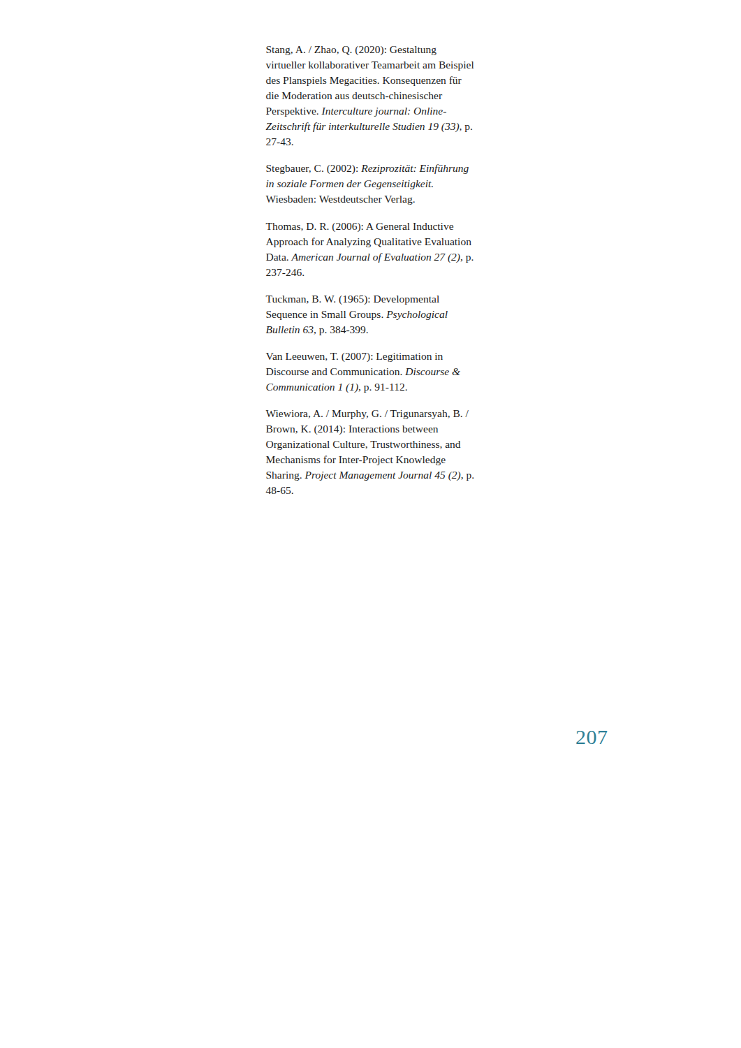Stang, A. / Zhao, Q. (2020): Gestaltung virtueller kollaborativer Teamarbeit am Beispiel des Planspiels Megacities. Konsequenzen für die Moderation aus deutsch-chinesischer Perspektive. Interculture journal: Online-Zeitschrift für interkulturelle Studien 19 (33), p. 27-43.
Stegbauer, C. (2002): Reziprozität: Einführung in soziale Formen der Gegenseitigkeit. Wiesbaden: Westdeutscher Verlag.
Thomas, D. R. (2006): A General Inductive Approach for Analyzing Qualitative Evaluation Data. American Journal of Evaluation 27 (2), p. 237-246.
Tuckman, B. W. (1965): Developmental Sequence in Small Groups. Psychological Bulletin 63, p. 384-399.
Van Leeuwen, T. (2007): Legitimation in Discourse and Communication. Discourse & Communication 1 (1), p. 91-112.
Wiewiora, A. / Murphy, G. / Trigunarsyah, B. / Brown, K. (2014): Interactions between Organizational Culture, Trustworthiness, and Mechanisms for Inter-Project Knowledge Sharing. Project Management Journal 45 (2), p. 48-65.
207